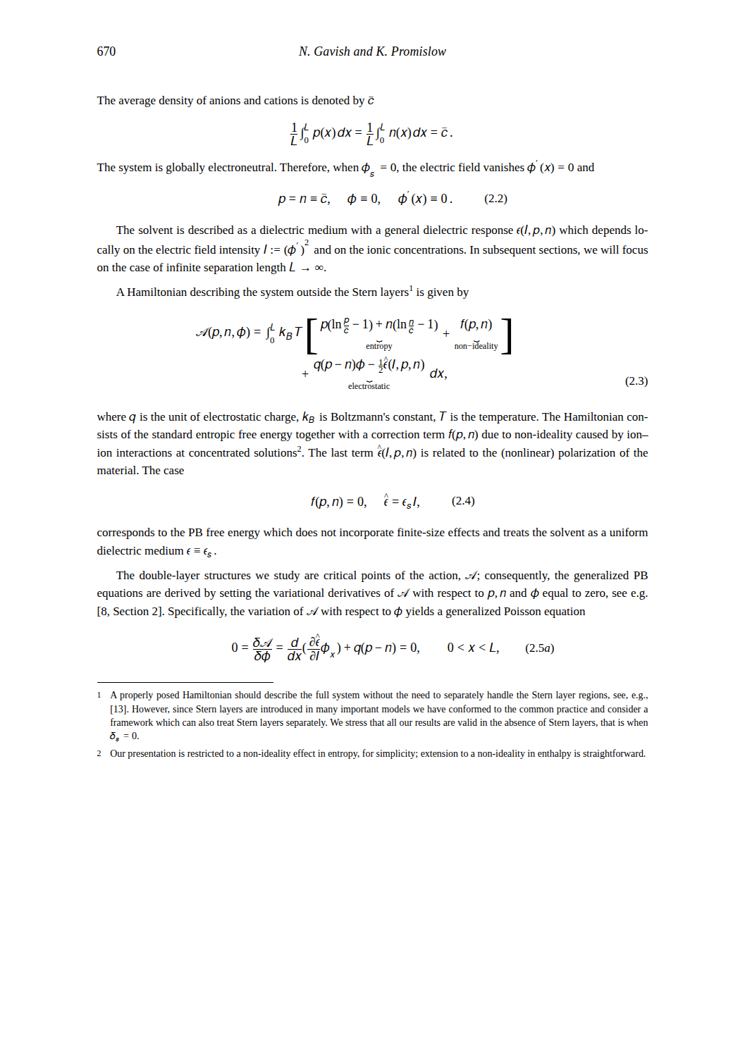670 N. Gavish and K. Promislow 670
The average density of anions and cations is denoted by c¯
1L ∫0L p(x) dx = 1L ∫0L n(x) dx = c¯ .
The system is globally electroneutral. Therefore, when ϕs=0, the electric field vanishes ϕ′(x)=0 and
p=n≡c¯ , ϕ≡0 , ϕ′(x)≡0 .
(2.2)
The solvent is described as a dielectric medium with a general dielectric response ϵ(I,p,n) which depends locally on the electric field intensity I:=(ϕ′)2 and on the ionic concentrations. In subsequent sections, we will focus on the case of infinite separation length L→∞.
A Hamiltonian describing the system outside the Stern layers1 is given by
𝒜(p,n,ϕ) = ∫0L kBT [ p (lnpc¯−1) + n (lnnc¯−1) ⏟ entropy + f(p,n) ⏟ non−ideality ]
+ q(p−n)ϕ − 12 ϵ^ (I,p,n) ⏟ electrostatic dx,
(2.3)
where q is the unit of electrostatic charge, kB is Boltzmann's constant, T is the temperature. The Hamiltonian consists of the standard entropic free energy together with a correction term f(p,n) due to non-ideality caused by ion–ion interactions at concentrated solutions2. The last term ϵ^(I,p,n) is related to the (nonlinear) polarization of the material. The case
f(p,n)=0 , ϵ^=ϵsI ,
(2.4)
corresponds to the PB free energy which does not incorporate finite-size effects and treats the solvent as a uniform dielectric medium ϵ≡ϵs.
The double-layer structures we study are critical points of the action, 𝒜; consequently, the generalized PB equations are derived by setting the variational derivatives of 𝒜 with respect to p,n and ϕ equal to zero, see e.g. [8, Section 2]. Specifically, the variation of 𝒜 with respect to ϕ yields a generalized Poisson equation
0= δ𝒜δϕ = ddx ( ∂ϵ^∂I ϕx ) + q(p−n) =0 , 0<x<L ,
(2.5a)
1 A properly posed Hamiltonian should describe the full system without the need to separately handle the Stern layer regions, see, e.g., [13]. However, since Stern layers are introduced in many important models we have conformed to the common practice and consider a framework which can also treat Stern layers separately. We stress that all our results are valid in the absence of Stern layers, that is when δs=0.
2 Our presentation is restricted to a non-ideality effect in entropy, for simplicity; extension to a non-ideality in enthalpy is straightforward.